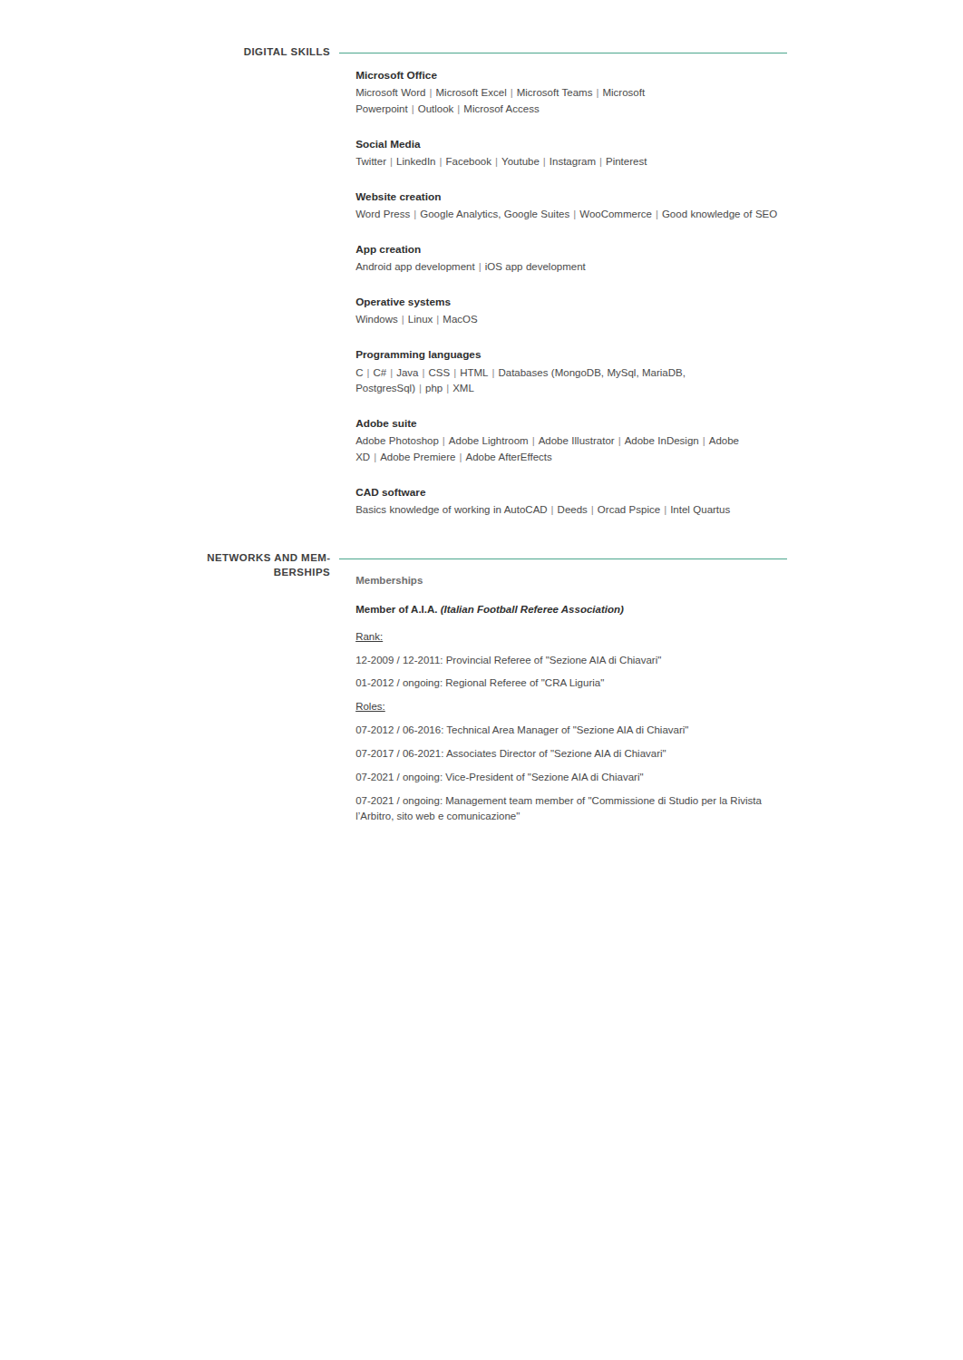Digital skills
Microsoft Office
Microsoft Word|Microsoft Excel|Microsoft Teams|Microsoft Powerpoint|Outlook|Microsof Access
Social Media
Twitter|LinkedIn|Facebook|Youtube|Instagram|Pinterest
Website creation
Word Press|Google Analytics, Google Suites|WooCommerce|Good knowledge of SEO
App creation
Android app development|iOS app development
Operative systems
Windows|Linux|MacOS
Programming languages
C|C#|Java|CSS|HTML|Databases (MongoDB, MySql, MariaDB, PostgresSql)|php|XML
Adobe suite
Adobe Photoshop|Adobe Lightroom|Adobe Illustrator|Adobe InDesign|Adobe XD|Adobe Premiere|Adobe AfterEffects
CAD software
Basics knowledge of working in AutoCAD|Deeds|Orcad Pspice|Intel Quartus
Networks and mem­berships
Memberships
Member of A.I.A. (Italian Football Referee Association)
Rank:
12-2009 / 12-2011: Provincial Referee of "Sezione AIA di Chiavari"
01-2012 / ongoing: Regional Referee of "CRA Liguria"
Roles:
07-2012 / 06-2016: Technical Area Manager of "Sezione AIA di Chiavari"
07-2017 / 06-2021: Associates Director of "Sezione AIA di Chiavari"
07-2021 / ongoing: Vice-President of "Sezione AIA di Chiavari"
07-2021 / ongoing: Management team member of "Commissione di Studio per la Rivista l’Arbitro, sito web e comunicazione"